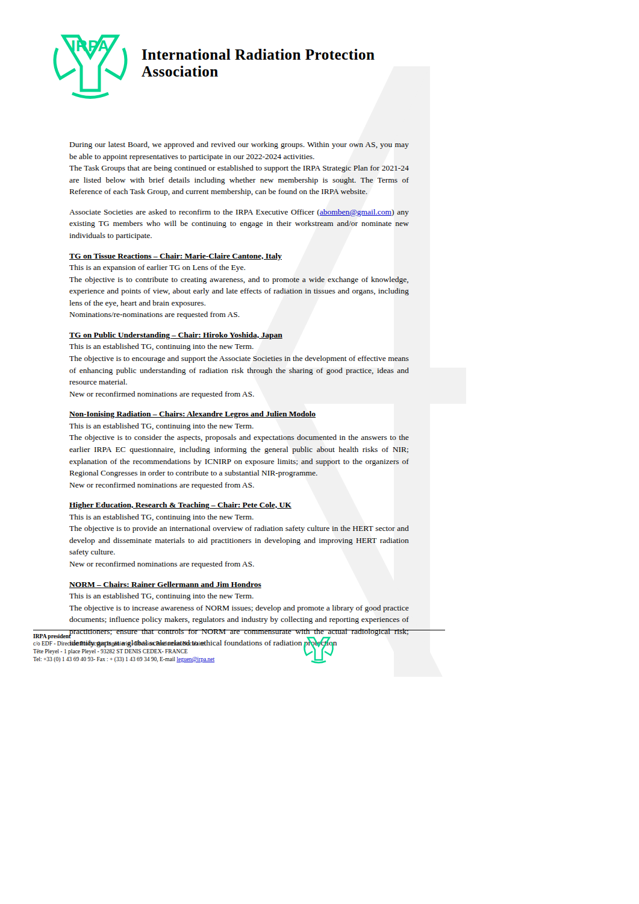IRPA
International Radiation Protection Association
During our latest Board, we approved and revived our working groups. Within your own AS, you may be able to appoint representatives to participate in our 2022-2024 activities.
The Task Groups that are being continued or established to support the IRPA Strategic Plan for 2021-24 are listed below with brief details including whether new membership is sought. The Terms of Reference of each Task Group, and current membership, can be found on the IRPA website.
Associate Societies are asked to reconfirm to the IRPA Executive Officer (abomben@gmail.com) any existing TG members who will be continuing to engage in their workstream and/or nominate new individuals to participate.
TG on Tissue Reactions – Chair: Marie-Claire Cantone, Italy
This is an expansion of earlier TG on Lens of the Eye.
The objective is to contribute to creating awareness, and to promote a wide exchange of knowledge, experience and points of view, about early and late effects of radiation in tissues and organs, including lens of the eye, heart and brain exposures.
Nominations/re-nominations are requested from AS.
TG on Public Understanding – Chair: Hiroko Yoshida, Japan
This is an established TG, continuing into the new Term.
The objective is to encourage and support the Associate Societies in the development of effective means of enhancing public understanding of radiation risk through the sharing of good practice, ideas and resource material.
New or reconfirmed nominations are requested from AS.
Non-Ionising Radiation – Chairs: Alexandre Legros and Julien Modolo
This is an established TG, continuing into the new Term.
The objective is to consider the aspects, proposals and expectations documented in the answers to the earlier IRPA EC questionnaire, including informing the general public about health risks of NIR; explanation of the recommendations by ICNIRP on exposure limits; and support to the organizers of Regional Congresses in order to contribute to a substantial NIR-programme.
New or reconfirmed nominations are requested from AS.
Higher Education, Research & Teaching – Chair: Pete Cole, UK
This is an established TG, continuing into the new Term.
The objective is to provide an international overview of radiation safety culture in the HERT sector and develop and disseminate materials to aid practitioners in developing and improving HERT radiation safety culture.
New or reconfirmed nominations are requested from AS.
NORM – Chairs: Rainer Gellermann and Jim Hondros
This is an established TG, continuing into the new Term.
The objective is to increase awareness of NORM issues; develop and promote a library of good practice documents; influence policy makers, regulators and industry by collecting and reporting experiences of practitioners; ensure that controls for NORM are commensurate with the actual radiological risk; identify gaps at a global scale related to ethical foundations of radiation protection
IRPA president
c/o EDF - Direction Production Ingénierie - Division Production Nucléaire
Tête Pleyel - 1 place Pleyel - 93282 ST DENIS CEDEX- FRANCE
Tel: +33 (0) 1 43 69 40 93- Fax : + (33) 1 43 69 34 90, E-mail leguen@irpa.net